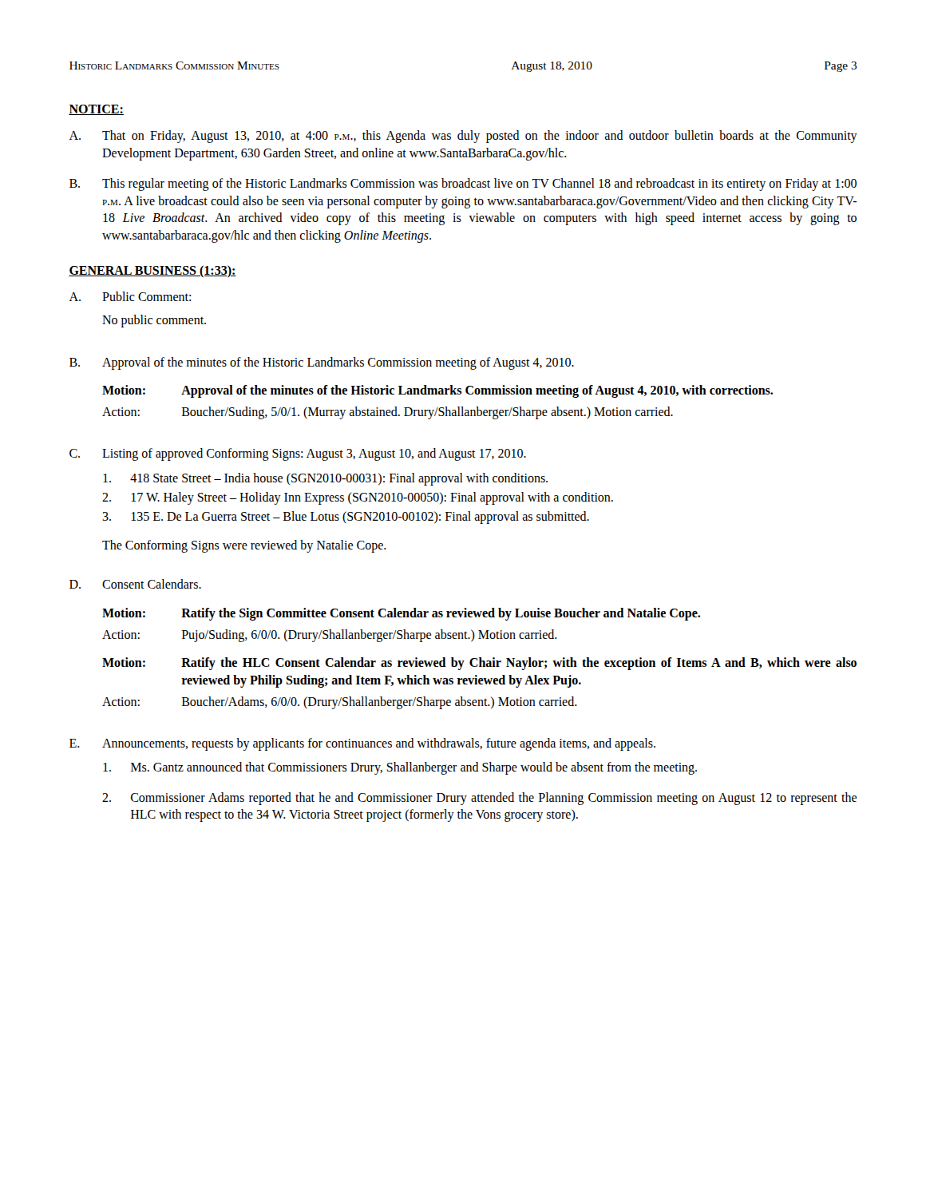Historic Landmarks Commission Minutes
August 18, 2010
Page 3
NOTICE:
A. That on Friday, August 13, 2010, at 4:00 p.m., this Agenda was duly posted on the indoor and outdoor bulletin boards at the Community Development Department, 630 Garden Street, and online at www.SantaBarbaraCa.gov/hlc.
B. This regular meeting of the Historic Landmarks Commission was broadcast live on TV Channel 18 and rebroadcast in its entirety on Friday at 1:00 p.m. A live broadcast could also be seen via personal computer by going to www.santabarbaraca.gov/Government/Video and then clicking City TV-18 Live Broadcast. An archived video copy of this meeting is viewable on computers with high speed internet access by going to www.santabarbaraca.gov/hlc and then clicking Online Meetings.
GENERAL BUSINESS (1:33):
A. Public Comment:
No public comment.
B. Approval of the minutes of the Historic Landmarks Commission meeting of August 4, 2010.
Motion:
Approval of the minutes of the Historic Landmarks Commission meeting of August 4, 2010, with corrections.
Action:
Boucher/Suding, 5/0/1. (Murray abstained. Drury/Shallanberger/Sharpe absent.) Motion carried.
C. Listing of approved Conforming Signs: August 3, August 10, and August 17, 2010.
1. 418 State Street – India house (SGN2010-00031): Final approval with conditions.
2. 17 W. Haley Street – Holiday Inn Express (SGN2010-00050): Final approval with a condition.
3. 135 E. De La Guerra Street – Blue Lotus (SGN2010-00102): Final approval as submitted.
The Conforming Signs were reviewed by Natalie Cope.
D. Consent Calendars.
Motion:
Ratify the Sign Committee Consent Calendar as reviewed by Louise Boucher and Natalie Cope.
Action:
Pujo/Suding, 6/0/0. (Drury/Shallanberger/Sharpe absent.) Motion carried.
Motion:
Ratify the HLC Consent Calendar as reviewed by Chair Naylor; with the exception of Items A and B, which were also reviewed by Philip Suding; and Item F, which was reviewed by Alex Pujo.
Action:
Boucher/Adams, 6/0/0. (Drury/Shallanberger/Sharpe absent.) Motion carried.
E. Announcements, requests by applicants for continuances and withdrawals, future agenda items, and appeals.
1. Ms. Gantz announced that Commissioners Drury, Shallanberger and Sharpe would be absent from the meeting.
2. Commissioner Adams reported that he and Commissioner Drury attended the Planning Commission meeting on August 12 to represent the HLC with respect to the 34 W. Victoria Street project (formerly the Vons grocery store).